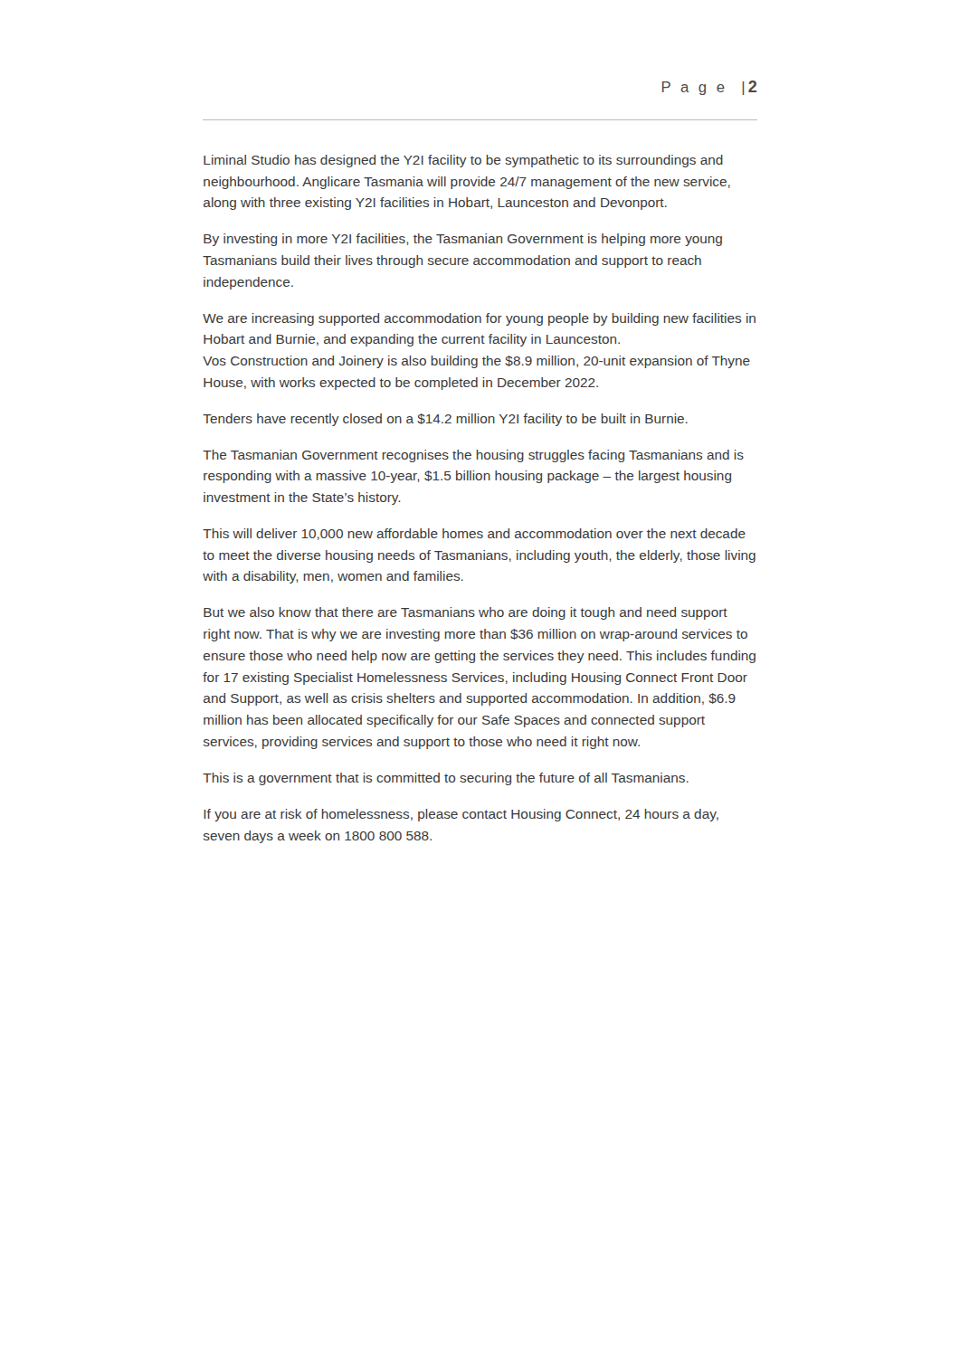P a g e |2
Liminal Studio has designed the Y2I facility to be sympathetic to its surroundings and neighbourhood. Anglicare Tasmania will provide 24/7 management of the new service, along with three existing Y2I facilities in Hobart, Launceston and Devonport.
By investing in more Y2I facilities, the Tasmanian Government is helping more young Tasmanians build their lives through secure accommodation and support to reach independence.
We are increasing supported accommodation for young people by building new facilities in Hobart and Burnie, and expanding the current facility in Launceston.
Vos Construction and Joinery is also building the $8.9 million, 20-unit expansion of Thyne House, with works expected to be completed in December 2022.
Tenders have recently closed on a $14.2 million Y2I facility to be built in Burnie.
The Tasmanian Government recognises the housing struggles facing Tasmanians and is responding with a massive 10-year, $1.5 billion housing package – the largest housing investment in the State’s history.
This will deliver 10,000 new affordable homes and accommodation over the next decade to meet the diverse housing needs of Tasmanians, including youth, the elderly, those living with a disability, men, women and families.
But we also know that there are Tasmanians who are doing it tough and need support right now. That is why we are investing more than $36 million on wrap-around services to ensure those who need help now are getting the services they need. This includes funding for 17 existing Specialist Homelessness Services, including Housing Connect Front Door and Support, as well as crisis shelters and supported accommodation. In addition, $6.9 million has been allocated specifically for our Safe Spaces and connected support services, providing services and support to those who need it right now.
This is a government that is committed to securing the future of all Tasmanians.
If you are at risk of homelessness, please contact Housing Connect, 24 hours a day, seven days a week on 1800 800 588.